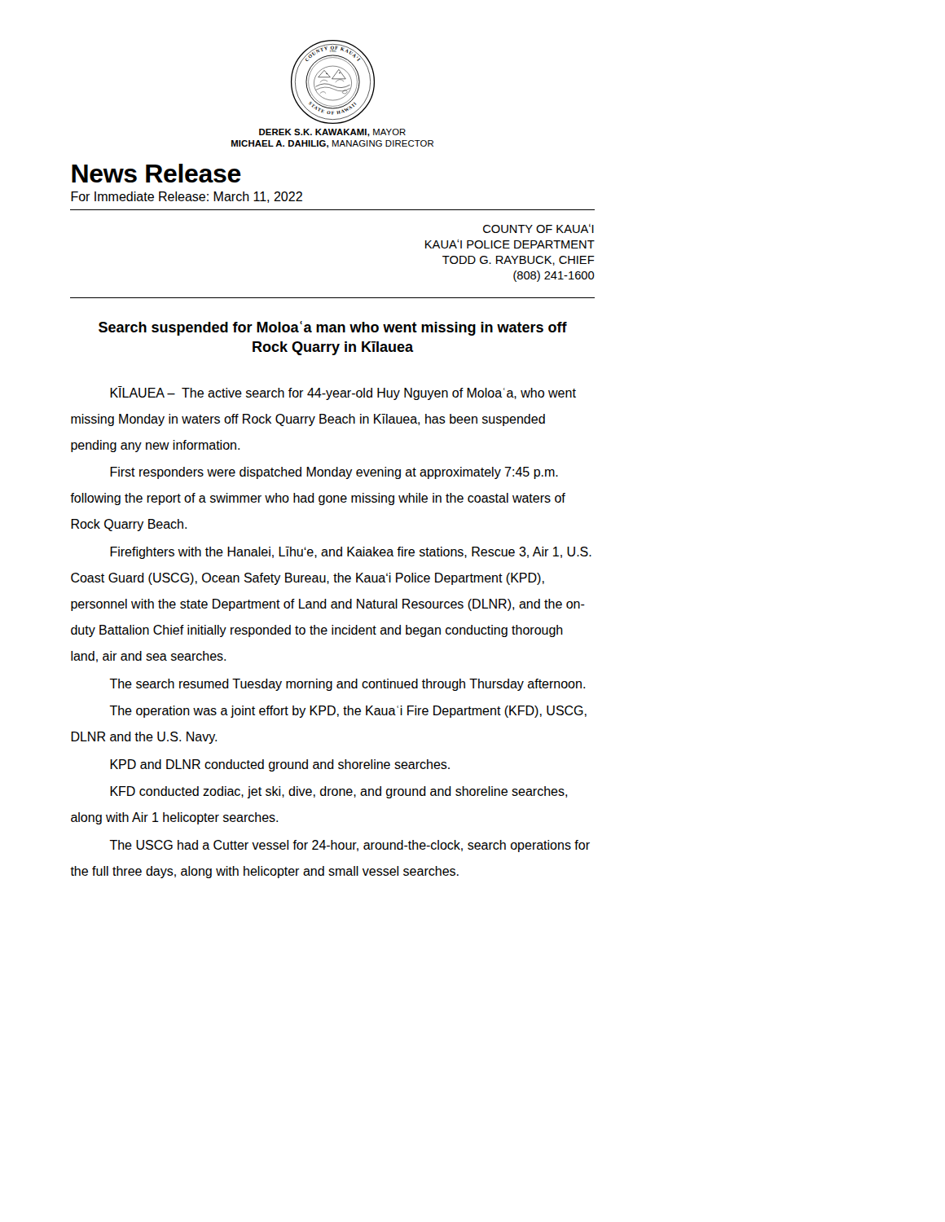COUNTY OF KAUAʻI STATE OF HAWAII 1905
DEREK S.K. KAWAKAMI, MAYOR
MICHAEL A. DAHILIG, MANAGING DIRECTOR
News Release
For Immediate Release: March 11, 2022
COUNTY OF KAUAʻI
KAUAʻI POLICE DEPARTMENT
TODD G. RAYBUCK, CHIEF
(808) 241-1600
Search suspended for Moloaʿa man who went missing in waters off Rock Quarry in Kīlauea
KĪLAUEA – The active search for 44-year-old Huy Nguyen of Moloaʿa, who went missing Monday in waters off Rock Quarry Beach in Kīlauea, has been suspended pending any new information.
First responders were dispatched Monday evening at approximately 7:45 p.m. following the report of a swimmer who had gone missing while in the coastal waters of Rock Quarry Beach.
Firefighters with the Hanalei, Līhuʻe, and Kaiakea fire stations, Rescue 3, Air 1, U.S. Coast Guard (USCG), Ocean Safety Bureau, the Kauaʻi Police Department (KPD), personnel with the state Department of Land and Natural Resources (DLNR), and the on-duty Battalion Chief initially responded to the incident and began conducting thorough land, air and sea searches.
The search resumed Tuesday morning and continued through Thursday afternoon.
The operation was a joint effort by KPD, the Kauaʿi Fire Department (KFD), USCG, DLNR and the U.S. Navy.
KPD and DLNR conducted ground and shoreline searches.
KFD conducted zodiac, jet ski, dive, drone, and ground and shoreline searches, along with Air 1 helicopter searches.
The USCG had a Cutter vessel for 24-hour, around-the-clock, search operations for the full three days, along with helicopter and small vessel searches.